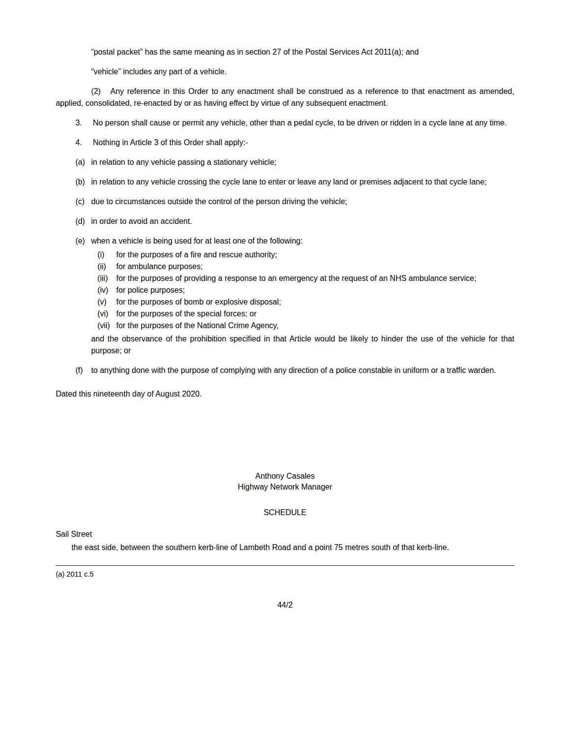“postal packet” has the same meaning as in section 27 of the Postal Services Act 2011(a); and
“vehicle” includes any part of a vehicle.
(2) Any reference in this Order to any enactment shall be construed as a reference to that enactment as amended, applied, consolidated, re-enacted by or as having effect by virtue of any subsequent enactment.
3. No person shall cause or permit any vehicle, other than a pedal cycle, to be driven or ridden in a cycle lane at any time.
4. Nothing in Article 3 of this Order shall apply:-
(a) in relation to any vehicle passing a stationary vehicle;
(b) in relation to any vehicle crossing the cycle lane to enter or leave any land or premises adjacent to that cycle lane;
(c) due to circumstances outside the control of the person driving the vehicle;
(d) in order to avoid an accident.
(e) when a vehicle is being used for at least one of the following:
(i) for the purposes of a fire and rescue authority;
(ii) for ambulance purposes;
(iii) for the purposes of providing a response to an emergency at the request of an NHS ambulance service;
(iv) for police purposes;
(v) for the purposes of bomb or explosive disposal;
(vi) for the purposes of the special forces; or
(vii) for the purposes of the National Crime Agency,
and the observance of the prohibition specified in that Article would be likely to hinder the use of the vehicle for that purpose; or
(f) to anything done with the purpose of complying with any direction of a police constable in uniform or a traffic warden.
Dated this nineteenth day of August 2020.
Anthony Casales
Highway Network Manager
SCHEDULE
Sail Street
the east side, between the southern kerb-line of Lambeth Road and a point 75 metres south of that kerb-line.
(a) 2011 c.5
44/2